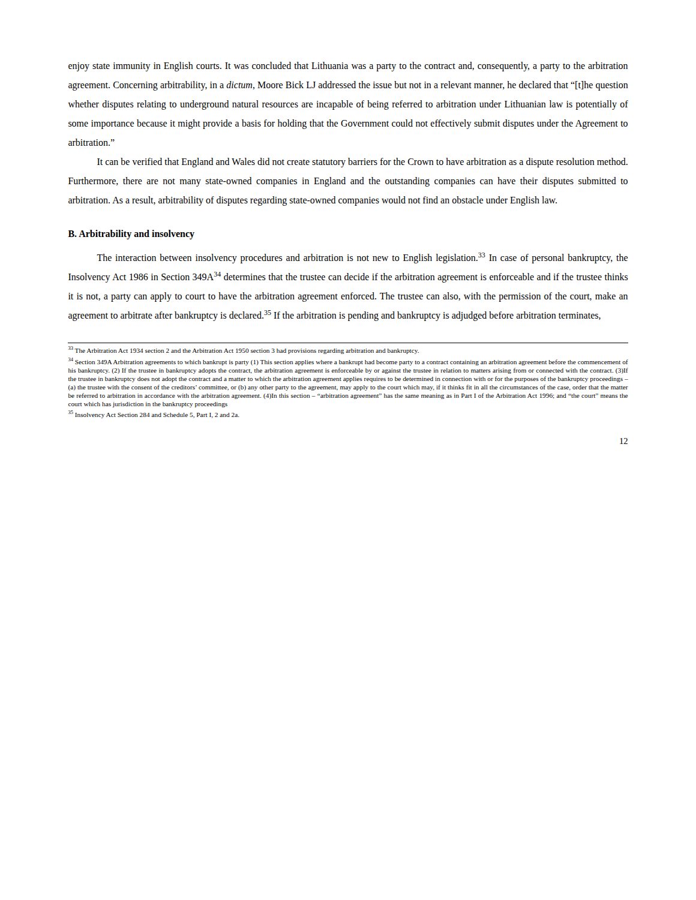enjoy state immunity in English courts. It was concluded that Lithuania was a party to the contract and, consequently, a party to the arbitration agreement. Concerning arbitrability, in a dictum, Moore Bick LJ addressed the issue but not in a relevant manner, he declared that “[t]he question whether disputes relating to underground natural resources are incapable of being referred to arbitration under Lithuanian law is potentially of some importance because it might provide a basis for holding that the Government could not effectively submit disputes under the Agreement to arbitration.”
It can be verified that England and Wales did not create statutory barriers for the Crown to have arbitration as a dispute resolution method. Furthermore, there are not many state-owned companies in England and the outstanding companies can have their disputes submitted to arbitration. As a result, arbitrability of disputes regarding state-owned companies would not find an obstacle under English law.
B. Arbitrability and insolvency
The interaction between insolvency procedures and arbitration is not new to English legislation.33 In case of personal bankruptcy, the Insolvency Act 1986 in Section 349A34 determines that the trustee can decide if the arbitration agreement is enforceable and if the trustee thinks it is not, a party can apply to court to have the arbitration agreement enforced. The trustee can also, with the permission of the court, make an agreement to arbitrate after bankruptcy is declared.35 If the arbitration is pending and bankruptcy is adjudged before arbitration terminates,
33 The Arbitration Act 1934 section 2 and the Arbitration Act 1950 section 3 had provisions regarding arbitration and bankruptcy.
34 Section 349A Arbitration agreements to which bankrupt is party (1) This section applies where a bankrupt had become party to a contract containing an arbitration agreement before the commencement of his bankruptcy. (2) If the trustee in bankruptcy adopts the contract, the arbitration agreement is enforceable by or against the trustee in relation to matters arising from or connected with the contract. (3)If the trustee in bankruptcy does not adopt the contract and a matter to which the arbitration agreement applies requires to be determined in connection with or for the purposes of the bankruptcy proceedings – (a) the trustee with the consent of the creditors’ committee, or (b) any other party to the agreement, may apply to the court which may, if it thinks fit in all the circumstances of the case, order that the matter be referred to arbitration in accordance with the arbitration agreement. (4)In this section – “arbitration agreement” has the same meaning as in Part I of the Arbitration Act 1996; and “the court” means the court which has jurisdiction in the bankruptcy proceedings
35 Insolvency Act Section 284 and Schedule 5, Part I, 2 and 2a.
12